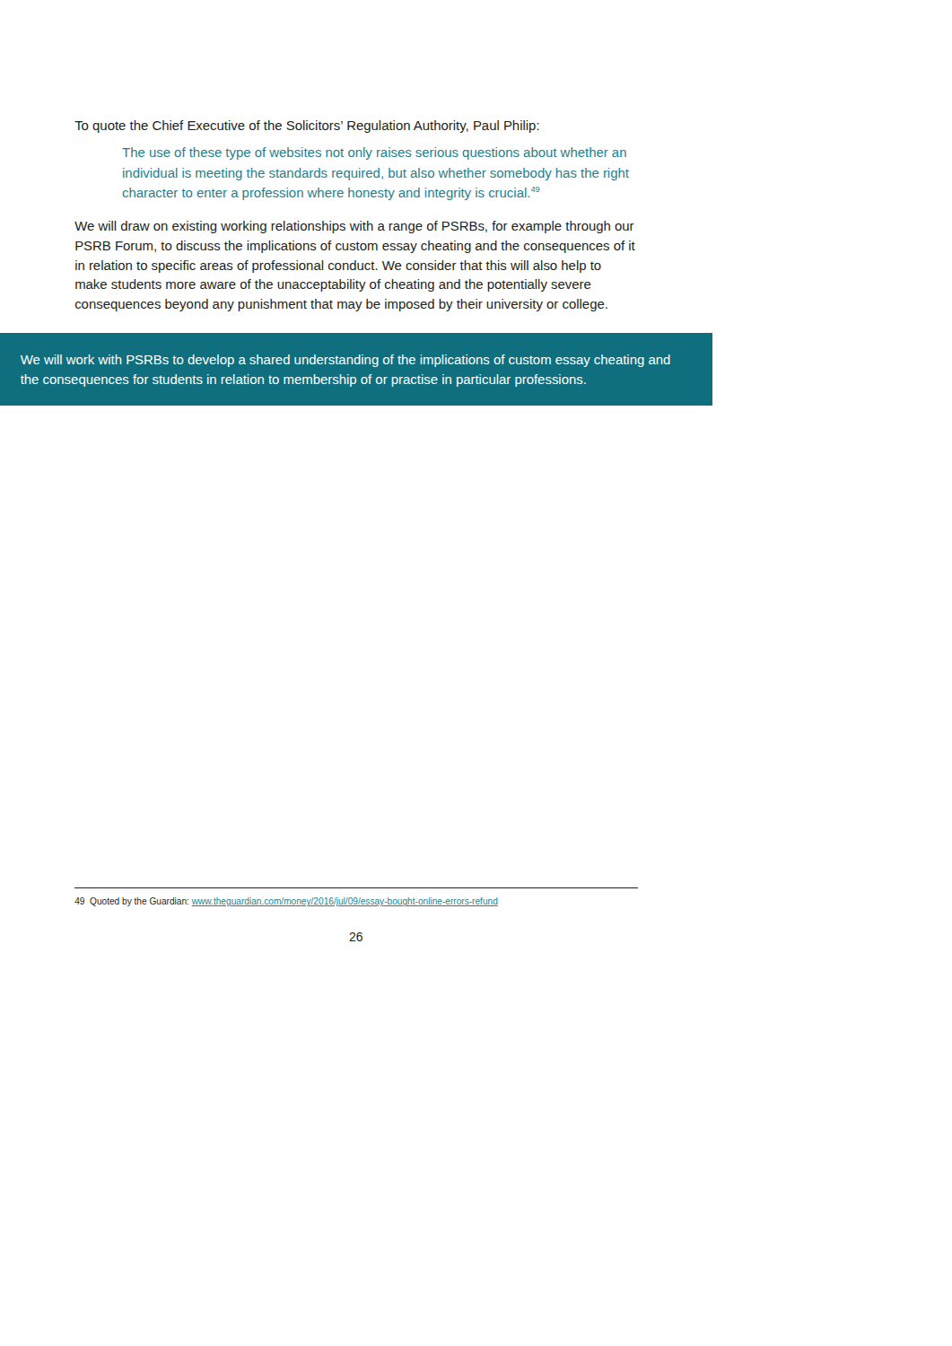To quote the Chief Executive of the Solicitors’ Regulation Authority, Paul Philip:
The use of these type of websites not only raises serious questions about whether an individual is meeting the standards required, but also whether somebody has the right character to enter a profession where honesty and integrity is crucial.49
We will draw on existing working relationships with a range of PSRBs, for example through our PSRB Forum, to discuss the implications of custom essay cheating and the consequences of it in relation to specific areas of professional conduct. We consider that this will also help to make students more aware of the unacceptability of cheating and the potentially severe consequences beyond any punishment that may be imposed by their university or college.
We will work with PSRBs to develop a shared understanding of the implications of custom essay cheating and the consequences for students in relation to membership of or practise in particular professions.
49 Quoted by the Guardian: www.theguardian.com/money/2016/jul/09/essay-bought-online-errors-refund
26